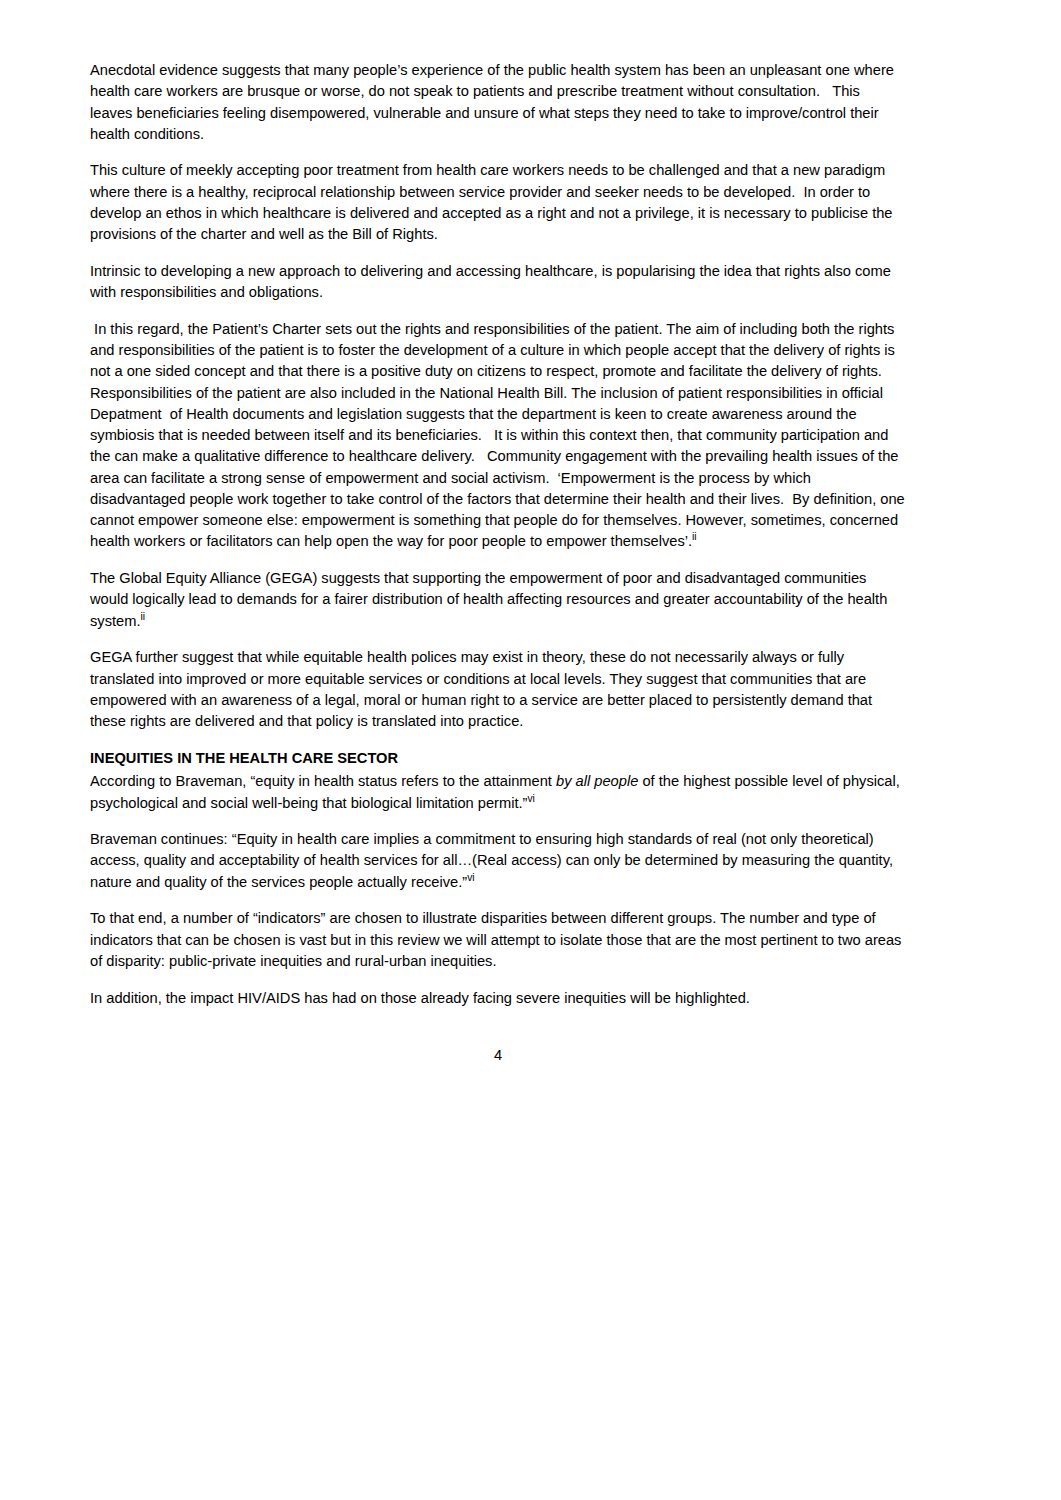Anecdotal evidence suggests that many people’s experience of the public health system has been an unpleasant one where health care workers are brusque or worse, do not speak to patients and prescribe treatment without consultation. This leaves beneficiaries feeling disempowered, vulnerable and unsure of what steps they need to take to improve/control their health conditions.
This culture of meekly accepting poor treatment from health care workers needs to be challenged and that a new paradigm where there is a healthy, reciprocal relationship between service provider and seeker needs to be developed. In order to develop an ethos in which healthcare is delivered and accepted as a right and not a privilege, it is necessary to publicise the provisions of the charter and well as the Bill of Rights.
Intrinsic to developing a new approach to delivering and accessing healthcare, is popularising the idea that rights also come with responsibilities and obligations.
In this regard, the Patient’s Charter sets out the rights and responsibilities of the patient. The aim of including both the rights and responsibilities of the patient is to foster the development of a culture in which people accept that the delivery of rights is not a one sided concept and that there is a positive duty on citizens to respect, promote and facilitate the delivery of rights. Responsibilities of the patient are also included in the National Health Bill. The inclusion of patient responsibilities in official Depatment of Health documents and legislation suggests that the department is keen to create awareness around the symbiosis that is needed between itself and its beneficiaries. It is within this context then, that community participation and the can make a qualitative difference to healthcare delivery. Community engagement with the prevailing health issues of the area can facilitate a strong sense of empowerment and social activism. ‘Empowerment is the process by which disadvantaged people work together to take control of the factors that determine their health and their lives. By definition, one cannot empower someone else: empowerment is something that people do for themselves. However, sometimes, concerned health workers or facilitators can help open the way for poor people to empower themselves’.ii
The Global Equity Alliance (GEGA) suggests that supporting the empowerment of poor and disadvantaged communities would logically lead to demands for a fairer distribution of health affecting resources and greater accountability of the health system.ii
GEGA further suggest that while equitable health polices may exist in theory, these do not necessarily always or fully translated into improved or more equitable services or conditions at local levels. They suggest that communities that are empowered with an awareness of a legal, moral or human right to a service are better placed to persistently demand that these rights are delivered and that policy is translated into practice.
Inequities in the health care sector
According to Braveman, “equity in health status refers to the attainment by all people of the highest possible level of physical, psychological and social well-being that biological limitation permit.”vi
Braveman continues: “Equity in health care implies a commitment to ensuring high standards of real (not only theoretical) access, quality and acceptability of health services for all…(Real access) can only be determined by measuring the quantity, nature and quality of the services people actually receive.”vi
To that end, a number of “indicators” are chosen to illustrate disparities between different groups. The number and type of indicators that can be chosen is vast but in this review we will attempt to isolate those that are the most pertinent to two areas of disparity: public-private inequities and rural-urban inequities.
In addition, the impact HIV/AIDS has had on those already facing severe inequities will be highlighted.
4